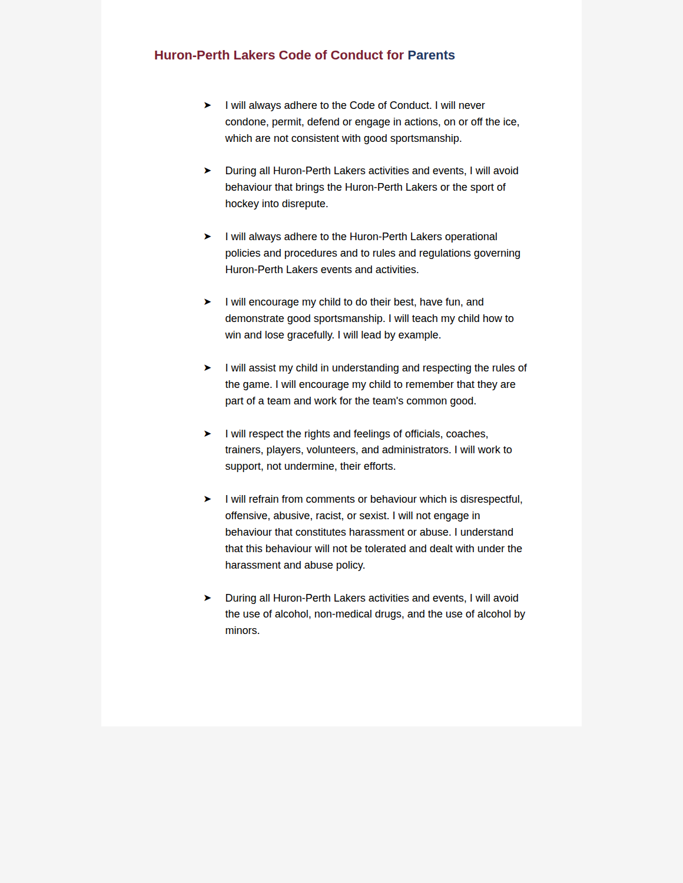Huron-Perth Lakers Code of Conduct for Parents
I will always adhere to the Code of Conduct. I will never condone, permit, defend or engage in actions, on or off the ice, which are not consistent with good sportsmanship.
During all Huron-Perth Lakers activities and events, I will avoid behaviour that brings the Huron-Perth Lakers or the sport of hockey into disrepute.
I will always adhere to the Huron-Perth Lakers operational policies and procedures and to rules and regulations governing Huron-Perth Lakers events and activities.
I will encourage my child to do their best, have fun, and demonstrate good sportsmanship. I will teach my child how to win and lose gracefully. I will lead by example.
I will assist my child in understanding and respecting the rules of the game. I will encourage my child to remember that they are part of a team and work for the team's common good.
I will respect the rights and feelings of officials, coaches, trainers, players, volunteers, and administrators. I will work to support, not undermine, their efforts.
I will refrain from comments or behaviour which is disrespectful, offensive, abusive, racist, or sexist. I will not engage in behaviour that constitutes harassment or abuse. I understand that this behaviour will not be tolerated and dealt with under the harassment and abuse policy.
During all Huron-Perth Lakers activities and events, I will avoid the use of alcohol, non-medical drugs, and the use of alcohol by minors.